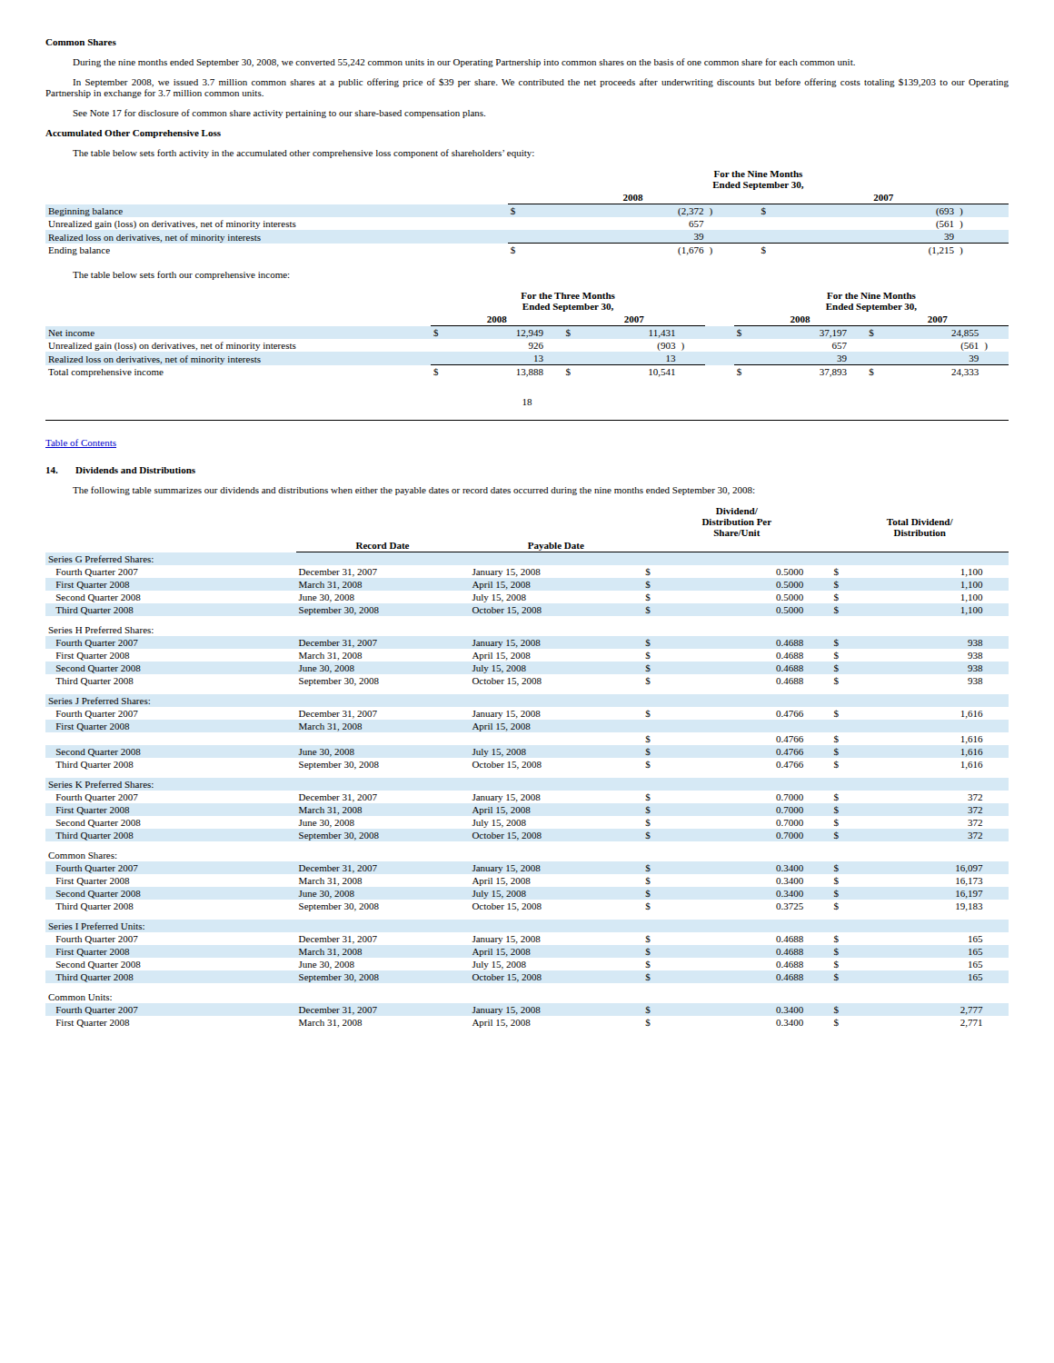Common Shares
During the nine months ended September 30, 2008, we converted 55,242 common units in our Operating Partnership into common shares on the basis of one common share for each common unit.
In September 2008, we issued 3.7 million common shares at a public offering price of $39 per share. We contributed the net proceeds after underwriting discounts but before offering costs totaling $139,203 to our Operating Partnership in exchange for 3.7 million common units.
See Note 17 for disclosure of common share activity pertaining to our share-based compensation plans.
Accumulated Other Comprehensive Loss
The table below sets forth activity in the accumulated other comprehensive loss component of shareholders’ equity:
| | For the Nine Months Ended September 30, |
| | 2008 | 2007 |
| Beginning balance | $ | (2,372 | ) | $ | (693 | ) |
| Unrealized gain (loss) on derivatives, net of minority interests | | 657 | | | (561 | ) |
| Realized loss on derivatives, net of minority interests | | 39 | | | 39 | |
| Ending balance | $ | (1,676 | ) | $ | (1,215 | ) |
The table below sets forth our comprehensive income:
| | For the Three Months Ended September 30, | | For the Nine Months Ended September 30, |
| | 2008 | 2007 | | 2008 | 2007 |
| Net income | $ | 12,949 | | $ | 11,431 | | | $ | 37,197 | | $ | 24,855 | |
| Unrealized gain (loss) on derivatives, net of minority interests | | 926 | | | (903 | ) | | | 657 | | | (561 | ) |
| Realized loss on derivatives, net of minority interests | | 13 | | | 13 | | | | 39 | | | 39 | |
| Total comprehensive income | $ | 13,888 | | $ | 10,541 | | | $ | 37,893 | | $ | 24,333 | |
18
Table of Contents
14. Dividends and Distributions
The following table summarizes our dividends and distributions when either the payable dates or record dates occurred during the nine months ended September 30, 2008:
| | | | Dividend/ Distribution Per Share/Unit | Total Dividend/ Distribution |
| | Record Date | Payable Date | | |
| Series G Preferred Shares: |
| Fourth Quarter 2007 | December 31, 2007 | January 15, 2008 | $ | 0.5000 | | $ | 1,100 | |
| First Quarter 2008 | March 31, 2008 | April 15, 2008 | $ | 0.5000 | | $ | 1,100 | |
| Second Quarter 2008 | June 30, 2008 | July 15, 2008 | $ | 0.5000 | | $ | 1,100 | |
| Third Quarter 2008 | September 30, 2008 | October 15, 2008 | $ | 0.5000 | | $ | 1,100 | |
| Series H Preferred Shares: |
| Fourth Quarter 2007 | December 31, 2007 | January 15, 2008 | $ | 0.4688 | | $ | 938 | |
| First Quarter 2008 | March 31, 2008 | April 15, 2008 | $ | 0.4688 | | $ | 938 | |
| Second Quarter 2008 | June 30, 2008 | July 15, 2008 | $ | 0.4688 | | $ | 938 | |
| Third Quarter 2008 | September 30, 2008 | October 15, 2008 | $ | 0.4688 | | $ | 938 | |
| Series J Preferred Shares: |
| Fourth Quarter 2007 | December 31, 2007 | January 15, 2008 | $ | 0.4766 | | $ | 1,616 | |
| First Quarter 2008 | March 31, 2008 | April 15, 2008 | | | | | | |
| | | | $ | 0.4766 | | $ | 1,616 | |
| Second Quarter 2008 | June 30, 2008 | July 15, 2008 | $ | 0.4766 | | $ | 1,616 | |
| Third Quarter 2008 | September 30, 2008 | October 15, 2008 | $ | 0.4766 | | $ | 1,616 | |
| Series K Preferred Shares: |
| Fourth Quarter 2007 | December 31, 2007 | January 15, 2008 | $ | 0.7000 | | $ | 372 | |
| First Quarter 2008 | March 31, 2008 | April 15, 2008 | $ | 0.7000 | | $ | 372 | |
| Second Quarter 2008 | June 30, 2008 | July 15, 2008 | $ | 0.7000 | | $ | 372 | |
| Third Quarter 2008 | September 30, 2008 | October 15, 2008 | $ | 0.7000 | | $ | 372 | |
| Common Shares: |
| Fourth Quarter 2007 | December 31, 2007 | January 15, 2008 | $ | 0.3400 | | $ | 16,097 | |
| First Quarter 2008 | March 31, 2008 | April 15, 2008 | $ | 0.3400 | | $ | 16,173 | |
| Second Quarter 2008 | June 30, 2008 | July 15, 2008 | $ | 0.3400 | | $ | 16,197 | |
| Third Quarter 2008 | September 30, 2008 | October 15, 2008 | $ | 0.3725 | | $ | 19,183 | |
| Series I Preferred Units: |
| Fourth Quarter 2007 | December 31, 2007 | January 15, 2008 | $ | 0.4688 | | $ | 165 | |
| First Quarter 2008 | March 31, 2008 | April 15, 2008 | $ | 0.4688 | | $ | 165 | |
| Second Quarter 2008 | June 30, 2008 | July 15, 2008 | $ | 0.4688 | | $ | 165 | |
| Third Quarter 2008 | September 30, 2008 | October 15, 2008 | $ | 0.4688 | | $ | 165 | |
| Common Units: |
| Fourth Quarter 2007 | December 31, 2007 | January 15, 2008 | $ | 0.3400 | | $ | 2,777 | |
| First Quarter 2008 | March 31, 2008 | April 15, 2008 | $ | 0.3400 | | $ | 2,771 | |